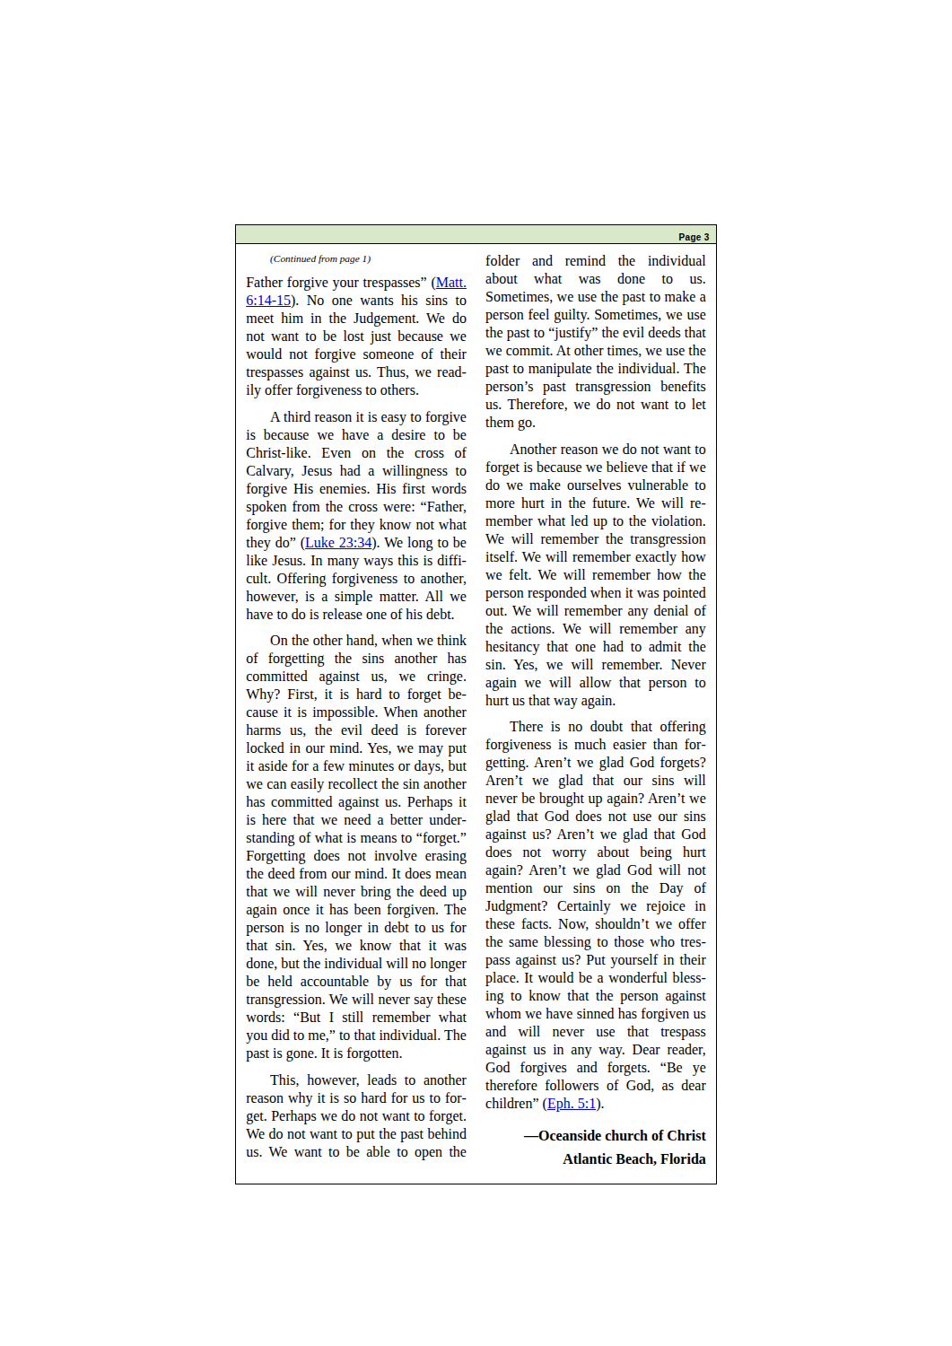Page 3
(Continued from page 1)
Father forgive your trespasses” (Matt. 6:14-15). No one wants his sins to meet him in the Judgement. We do not want to be lost just because we would not forgive someone of their trespasses against us. Thus, we readily offer forgiveness to others.
A third reason it is easy to forgive is because we have a desire to be Christ-like. Even on the cross of Calvary, Jesus had a willingness to forgive His enemies. His first words spoken from the cross were: “Father, forgive them; for they know not what they do” (Luke 23:34). We long to be like Jesus. In many ways this is difficult. Offering forgiveness to another, however, is a simple matter. All we have to do is release one of his debt.
On the other hand, when we think of forgetting the sins another has committed against us, we cringe. Why? First, it is hard to forget because it is impossible. When another harms us, the evil deed is forever locked in our mind. Yes, we may put it aside for a few minutes or days, but we can easily recollect the sin another has committed against us. Perhaps it is here that we need a better understanding of what is means to “forget.” Forgetting does not involve erasing the deed from our mind. It does mean that we will never bring the deed up again once it has been forgiven. The person is no longer in debt to us for that sin. Yes, we know that it was done, but the individual will no longer be held accountable by us for that transgression. We will never say these words: “But I still remember what you did to me,” to that individual. The past is gone. It is forgotten.
This, however, leads to another reason why it is so hard for us to forget. Perhaps we do not want to forget. We do not want to put the past behind us. We want to be able to open the folder and remind the individual about what was done to us. Sometimes, we use the past to make a person feel guilty. Sometimes, we use the past to “justify” the evil deeds that we commit. At other times, we use the past to manipulate the individual. The person’s past transgression benefits us. Therefore, we do not want to let them go.
Another reason we do not want to forget is because we believe that if we do we make ourselves vulnerable to more hurt in the future. We will remember what led up to the violation. We will remember the transgression itself. We will remember exactly how we felt. We will remember how the person responded when it was pointed out. We will remember any denial of the actions. We will remember any hesitancy that one had to admit the sin. Yes, we will remember. Never again we will allow that person to hurt us that way again.
There is no doubt that offering forgiveness is much easier than forgetting. Aren’t we glad God forgets? Aren’t we glad that our sins will never be brought up again? Aren’t we glad that God does not use our sins against us? Aren’t we glad that God does not worry about being hurt again? Aren’t we glad God will not mention our sins on the Day of Judgment? Certainly we rejoice in these facts. Now, shouldn’t we offer the same blessing to those who trespass against us? Put yourself in their place. It would be a wonderful blessing to know that the person against whom we have sinned has forgiven us and will never use that trespass against us in any way. Dear reader, God forgives and forgets. “Be ye therefore followers of God, as dear children” (Eph. 5:1).
—Oceanside church of ChristAtlantic Beach, Florida